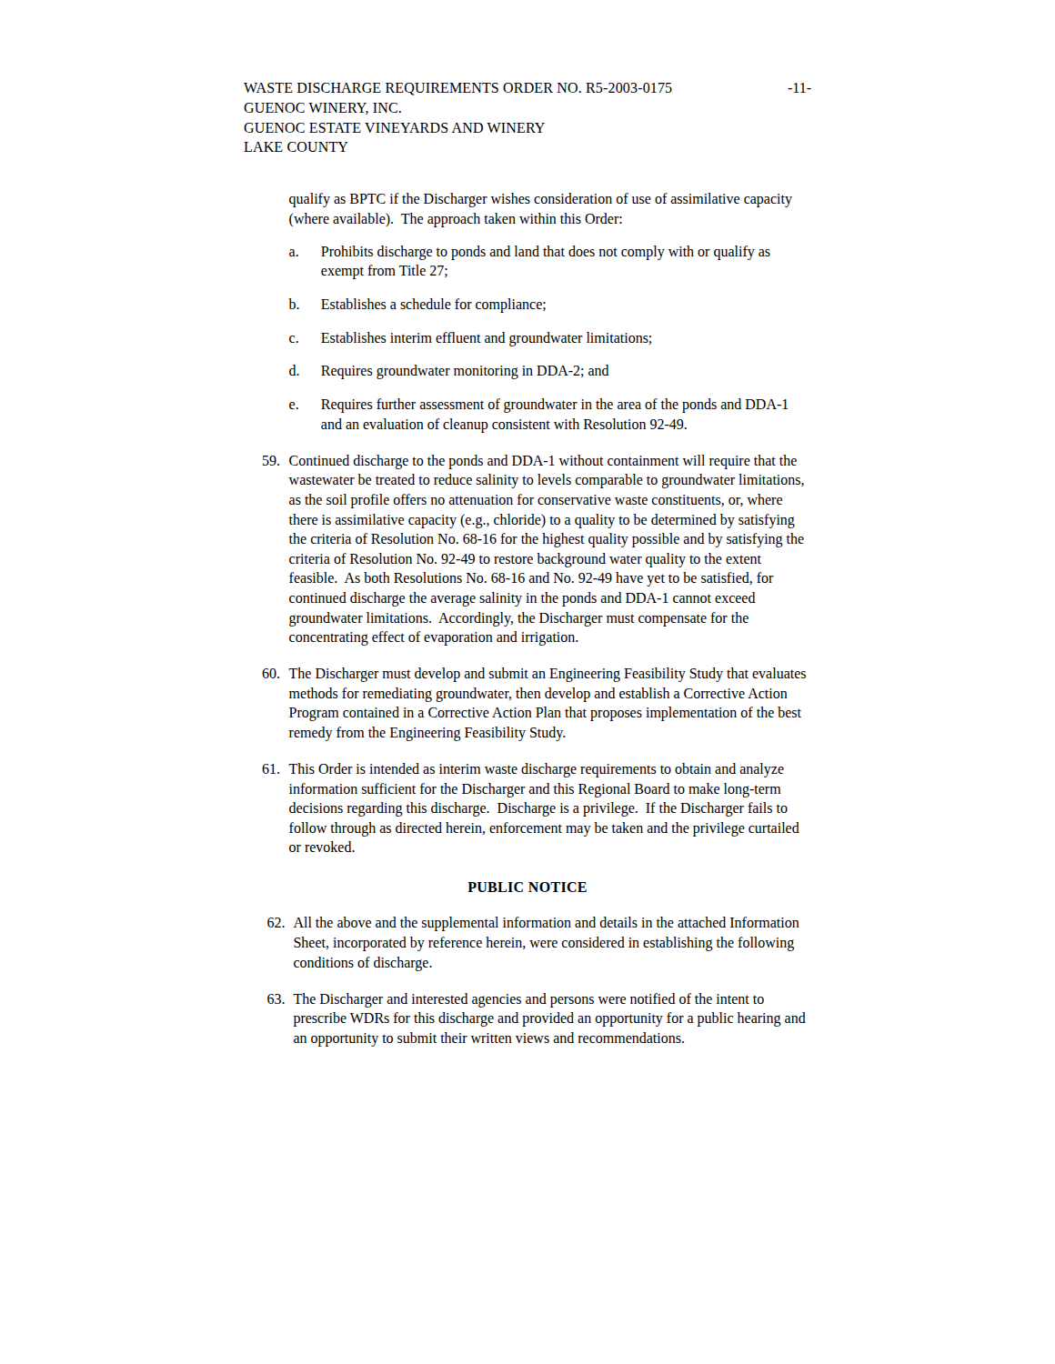-11-
Waste Discharge Requirements Order No. R5-2003-0175
Guenoc Winery, Inc.
Guenoc Estate Vineyards and Winery
Lake County
qualify as BPTC if the Discharger wishes consideration of use of assimilative capacity (where available). The approach taken within this Order:
a. Prohibits discharge to ponds and land that does not comply with or qualify as exempt from Title 27;
b. Establishes a schedule for compliance;
c. Establishes interim effluent and groundwater limitations;
d. Requires groundwater monitoring in DDA-2; and
e. Requires further assessment of groundwater in the area of the ponds and DDA-1 and an evaluation of cleanup consistent with Resolution 92-49.
59. Continued discharge to the ponds and DDA-1 without containment will require that the wastewater be treated to reduce salinity to levels comparable to groundwater limitations, as the soil profile offers no attenuation for conservative waste constituents, or, where there is assimilative capacity (e.g., chloride) to a quality to be determined by satisfying the criteria of Resolution No. 68-16 for the highest quality possible and by satisfying the criteria of Resolution No. 92-49 to restore background water quality to the extent feasible. As both Resolutions No. 68-16 and No. 92-49 have yet to be satisfied, for continued discharge the average salinity in the ponds and DDA-1 cannot exceed groundwater limitations. Accordingly, the Discharger must compensate for the concentrating effect of evaporation and irrigation.
60. The Discharger must develop and submit an Engineering Feasibility Study that evaluates methods for remediating groundwater, then develop and establish a Corrective Action Program contained in a Corrective Action Plan that proposes implementation of the best remedy from the Engineering Feasibility Study.
61. This Order is intended as interim waste discharge requirements to obtain and analyze information sufficient for the Discharger and this Regional Board to make long-term decisions regarding this discharge. Discharge is a privilege. If the Discharger fails to follow through as directed herein, enforcement may be taken and the privilege curtailed or revoked.
PUBLIC NOTICE
62. All the above and the supplemental information and details in the attached Information Sheet, incorporated by reference herein, were considered in establishing the following conditions of discharge.
63. The Discharger and interested agencies and persons were notified of the intent to prescribe WDRs for this discharge and provided an opportunity for a public hearing and an opportunity to submit their written views and recommendations.